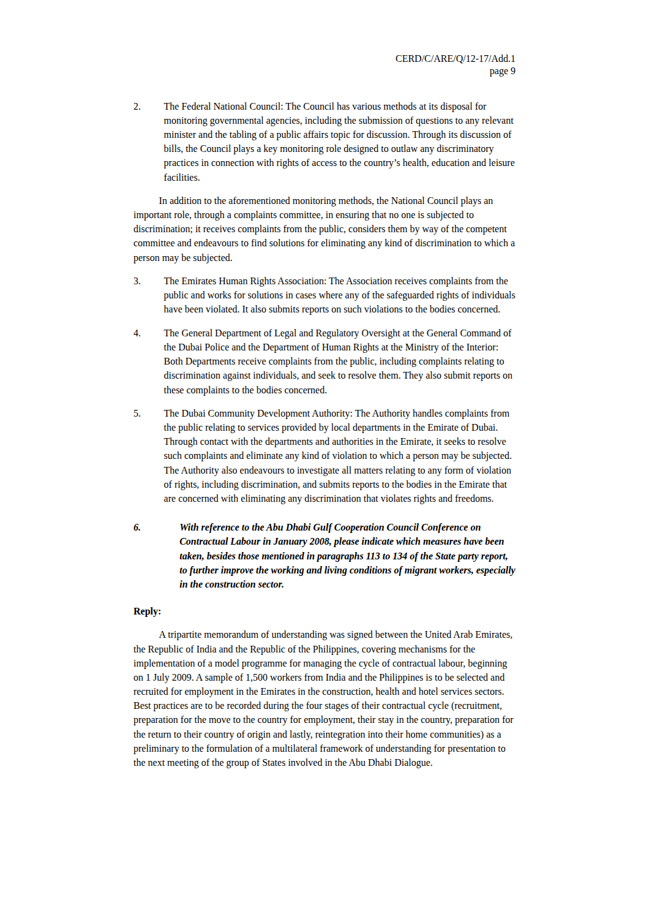CERD/C/ARE/Q/12-17/Add.1 page 9
2. The Federal National Council: The Council has various methods at its disposal for monitoring governmental agencies, including the submission of questions to any relevant minister and the tabling of a public affairs topic for discussion. Through its discussion of bills, the Council plays a key monitoring role designed to outlaw any discriminatory practices in connection with rights of access to the country’s health, education and leisure facilities.
In addition to the aforementioned monitoring methods, the National Council plays an important role, through a complaints committee, in ensuring that no one is subjected to discrimination; it receives complaints from the public, considers them by way of the competent committee and endeavours to find solutions for eliminating any kind of discrimination to which a person may be subjected.
3. The Emirates Human Rights Association: The Association receives complaints from the public and works for solutions in cases where any of the safeguarded rights of individuals have been violated. It also submits reports on such violations to the bodies concerned.
4. The General Department of Legal and Regulatory Oversight at the General Command of the Dubai Police and the Department of Human Rights at the Ministry of the Interior: Both Departments receive complaints from the public, including complaints relating to discrimination against individuals, and seek to resolve them. They also submit reports on these complaints to the bodies concerned.
5. The Dubai Community Development Authority: The Authority handles complaints from the public relating to services provided by local departments in the Emirate of Dubai. Through contact with the departments and authorities in the Emirate, it seeks to resolve such complaints and eliminate any kind of violation to which a person may be subjected. The Authority also endeavours to investigate all matters relating to any form of violation of rights, including discrimination, and submits reports to the bodies in the Emirate that are concerned with eliminating any discrimination that violates rights and freedoms.
6. With reference to the Abu Dhabi Gulf Cooperation Council Conference on Contractual Labour in January 2008, please indicate which measures have been taken, besides those mentioned in paragraphs 113 to 134 of the State party report, to further improve the working and living conditions of migrant workers, especially in the construction sector.
Reply:
A tripartite memorandum of understanding was signed between the United Arab Emirates, the Republic of India and the Republic of the Philippines, covering mechanisms for the implementation of a model programme for managing the cycle of contractual labour, beginning on 1 July 2009. A sample of 1,500 workers from India and the Philippines is to be selected and recruited for employment in the Emirates in the construction, health and hotel services sectors. Best practices are to be recorded during the four stages of their contractual cycle (recruitment, preparation for the move to the country for employment, their stay in the country, preparation for the return to their country of origin and lastly, reintegration into their home communities) as a preliminary to the formulation of a multilateral framework of understanding for presentation to the next meeting of the group of States involved in the Abu Dhabi Dialogue.